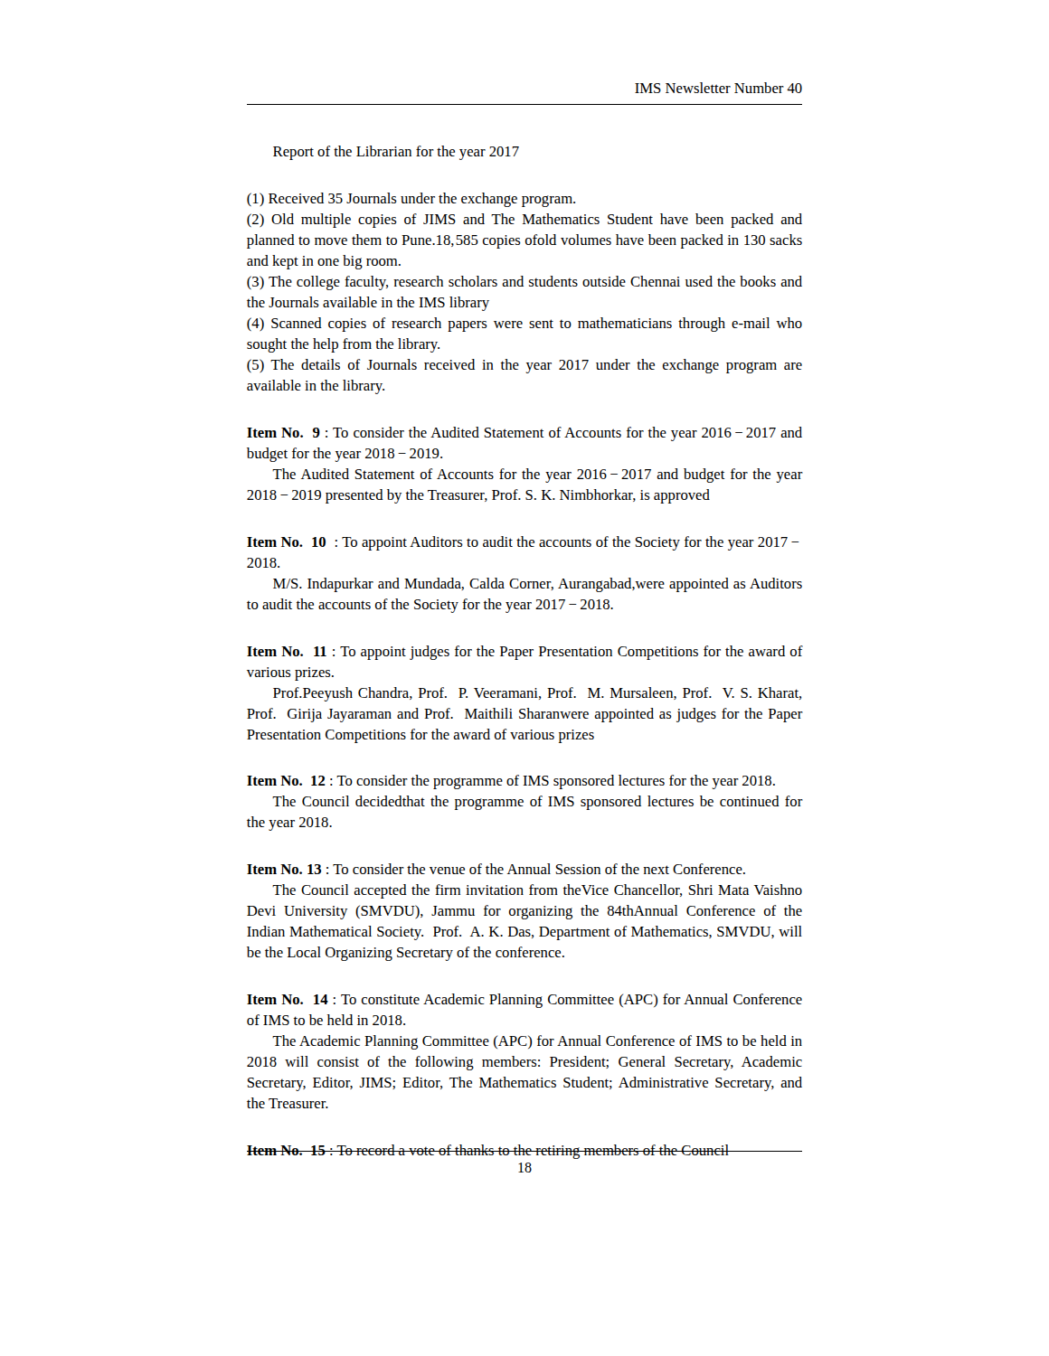IMS Newsletter Number 40
Report of the Librarian for the year 2017
(1) Received 35 Journals under the exchange program.
(2) Old multiple copies of JIMS and The Mathematics Student have been packed and planned to move them to Pune.18, 585 copies ofold volumes have been packed in 130 sacks and kept in one big room.
(3) The college faculty, research scholars and students outside Chennai used the books and the Journals available in the IMS library
(4) Scanned copies of research papers were sent to mathematicians through e-mail who sought the help from the library.
(5) The details of Journals received in the year 2017 under the exchange program are available in the library.
Item No. 9 : To consider the Audited Statement of Accounts for the year 2016 − 2017 and budget for the year 2018 − 2019.
The Audited Statement of Accounts for the year 2016 − 2017 and budget for the year 2018 − 2019 presented by the Treasurer, Prof. S. K. Nimbhorkar, is approved
Item No. 10 : To appoint Auditors to audit the accounts of the Society for the year 2017 − 2018.
M/S. Indapurkar and Mundada, Calda Corner, Aurangabad,were appointed as Auditors to audit the accounts of the Society for the year 2017 − 2018.
Item No. 11 : To appoint judges for the Paper Presentation Competitions for the award of various prizes.
Prof.Peeyush Chandra, Prof. P. Veeramani, Prof. M. Mursaleen, Prof. V. S. Kharat, Prof. Girija Jayaraman and Prof. Maithili Sharanwere appointed as judges for the Paper Presentation Competitions for the award of various prizes
Item No. 12 : To consider the programme of IMS sponsored lectures for the year 2018.
The Council decidedthat the programme of IMS sponsored lectures be continued for the year 2018.
Item No. 13 : To consider the venue of the Annual Session of the next Conference.
The Council accepted the firm invitation from theVice Chancellor, Shri Mata Vaishno Devi University (SMVDU), Jammu for organizing the 84thAnnual Conference of the Indian Mathematical Society. Prof. A. K. Das, Department of Mathematics, SMVDU, will be the Local Organizing Secretary of the conference.
Item No. 14 : To constitute Academic Planning Committee (APC) for Annual Conference of IMS to be held in 2018.
The Academic Planning Committee (APC) for Annual Conference of IMS to be held in 2018 will consist of the following members: President; General Secretary, Academic Secretary, Editor, JIMS; Editor, The Mathematics Student; Administrative Secretary, and the Treasurer.
Item No. 15 : To record a vote of thanks to the retiring members of the Council
18